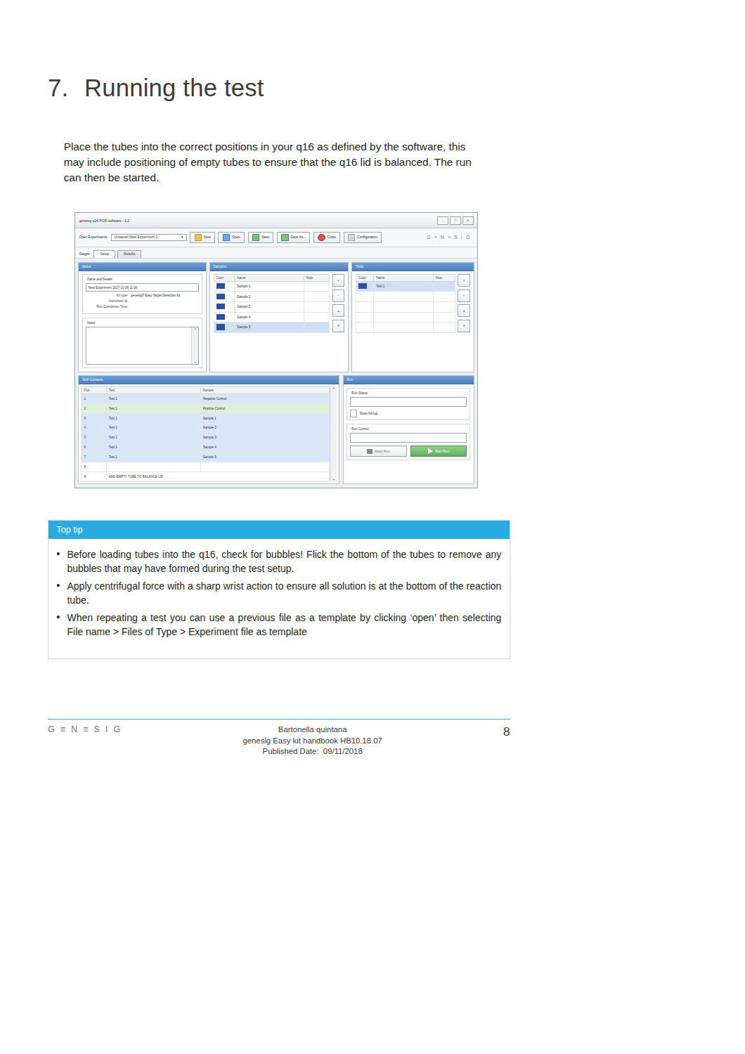7. Running the test
Place the tubes into the correct positions in your q16 as defined by the software, this may include positioning of empty tubes to ensure that the q16 lid is balanced. The run can then be started.
genesig q16 PCR software - 1.2
–□✕
Open Experiments:
Unsaved (New Experiment 2...▾
New
Open
Save
Save As...
Close
Configuration
G ≡ N ≡ S I G
Stages:
Setup
Results
Notes
Name and Details
New Experiment 2017-10-26 11:06
Kit type:
genesig® Easy Target Detection kit
Instrument Id:
Run Completion Time:
Notes
▲
▼
Samples
| Color | Name | Note |
| --- | --- | --- |
| | Sample 1 | |
| | Sample 2 | |
| | Sample 3 | |
| | Sample 4 | |
| | Sample 5 | |
+
–
▲
▼
Tests
| Color | Name | Note |
| --- | --- | --- |
| | Test 1 | |
+
–
▲
▼
Well Contents
| Pos. | Test | Sample |
| --- | --- | --- |
| 1 | Test 1 | Negative Control |
| 2 | Test 1 | Positive Control |
| 3 | Test 1 | Sample 1 |
| 4 | Test 1 | Sample 2 |
| 5 | Test 1 | Sample 3 |
| 6 | Test 1 | Sample 4 |
| 7 | Test 1 | Sample 5 |
| 8 | | |
| 9 | ADD EMPTY TUBE TO BALANCE LID |
▲
▼
Run
Run Status
Show full log...
Run Control
Abort Run
Start Run
Top tip
Before loading tubes into the q16, check for bubbles! Flick the bottom of the tubes to remove any bubbles that may have formed during the test setup.
Apply centrifugal force with a sharp wrist action to ensure all solution is at the bottom of the reaction tube.
When repeating a test you can use a previous file as a template by clicking ‘open’ then selecting File name > Files of Type > Experiment file as template
G ≡ N ≡ S I G
Bartonella quintana
genesig Easy kit handbook HB10.18.07
Published Date: 09/11/2018
8